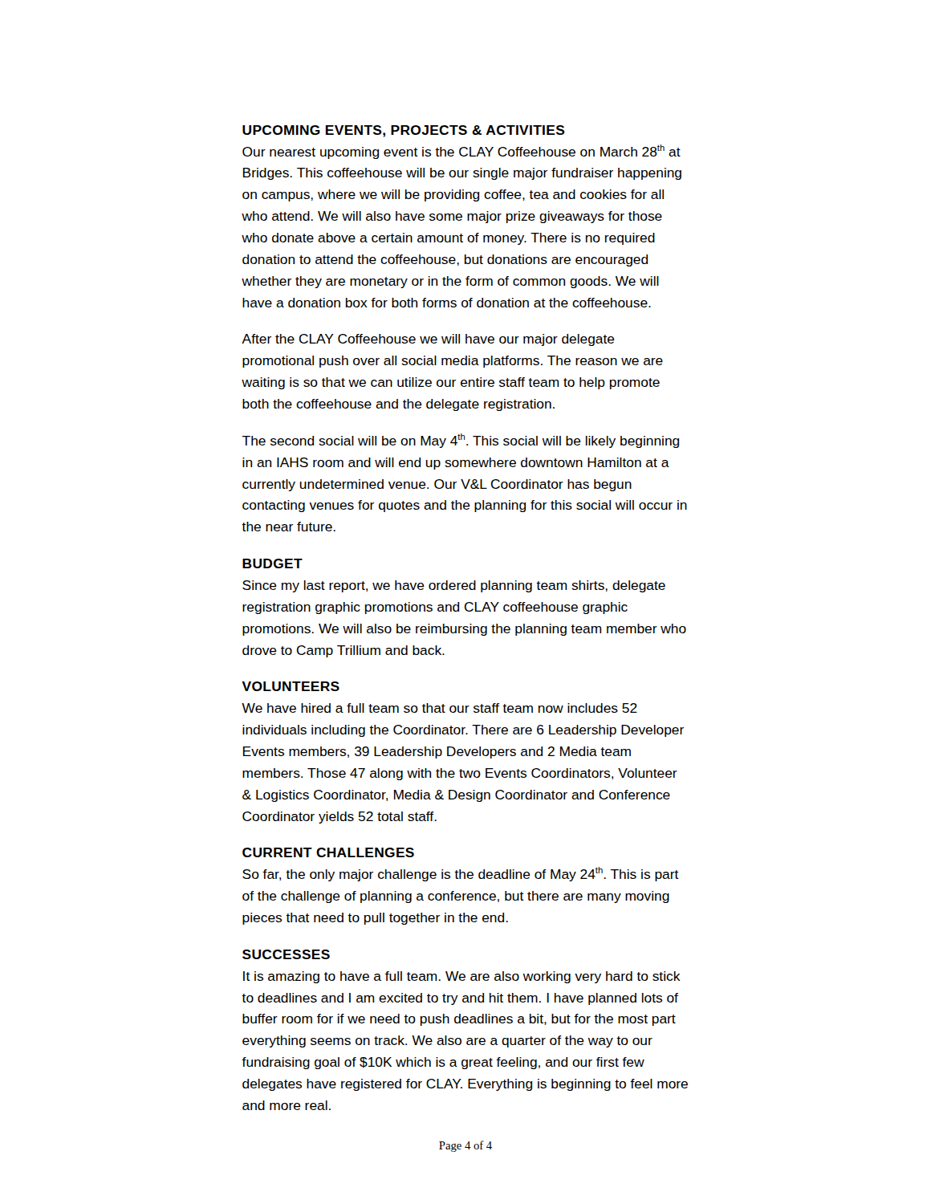UPCOMING EVENTS, PROJECTS & ACTIVITIES
Our nearest upcoming event is the CLAY Coffeehouse on March 28th at Bridges. This coffeehouse will be our single major fundraiser happening on campus, where we will be providing coffee, tea and cookies for all who attend. We will also have some major prize giveaways for those who donate above a certain amount of money. There is no required donation to attend the coffeehouse, but donations are encouraged whether they are monetary or in the form of common goods. We will have a donation box for both forms of donation at the coffeehouse.
After the CLAY Coffeehouse we will have our major delegate promotional push over all social media platforms. The reason we are waiting is so that we can utilize our entire staff team to help promote both the coffeehouse and the delegate registration.
The second social will be on May 4th. This social will be likely beginning in an IAHS room and will end up somewhere downtown Hamilton at a currently undetermined venue. Our V&L Coordinator has begun contacting venues for quotes and the planning for this social will occur in the near future.
BUDGET
Since my last report, we have ordered planning team shirts, delegate registration graphic promotions and CLAY coffeehouse graphic promotions. We will also be reimbursing the planning team member who drove to Camp Trillium and back.
VOLUNTEERS
We have hired a full team so that our staff team now includes 52 individuals including the Coordinator. There are 6 Leadership Developer Events members, 39 Leadership Developers and 2 Media team members. Those 47 along with the two Events Coordinators, Volunteer & Logistics Coordinator, Media & Design Coordinator and Conference Coordinator yields 52 total staff.
CURRENT CHALLENGES
So far, the only major challenge is the deadline of May 24th. This is part of the challenge of planning a conference, but there are many moving pieces that need to pull together in the end.
SUCCESSES
It is amazing to have a full team. We are also working very hard to stick to deadlines and I am excited to try and hit them. I have planned lots of buffer room for if we need to push deadlines a bit, but for the most part everything seems on track. We also are a quarter of the way to our fundraising goal of $10K which is a great feeling, and our first few delegates have registered for CLAY. Everything is beginning to feel more and more real.
Page 4 of 4